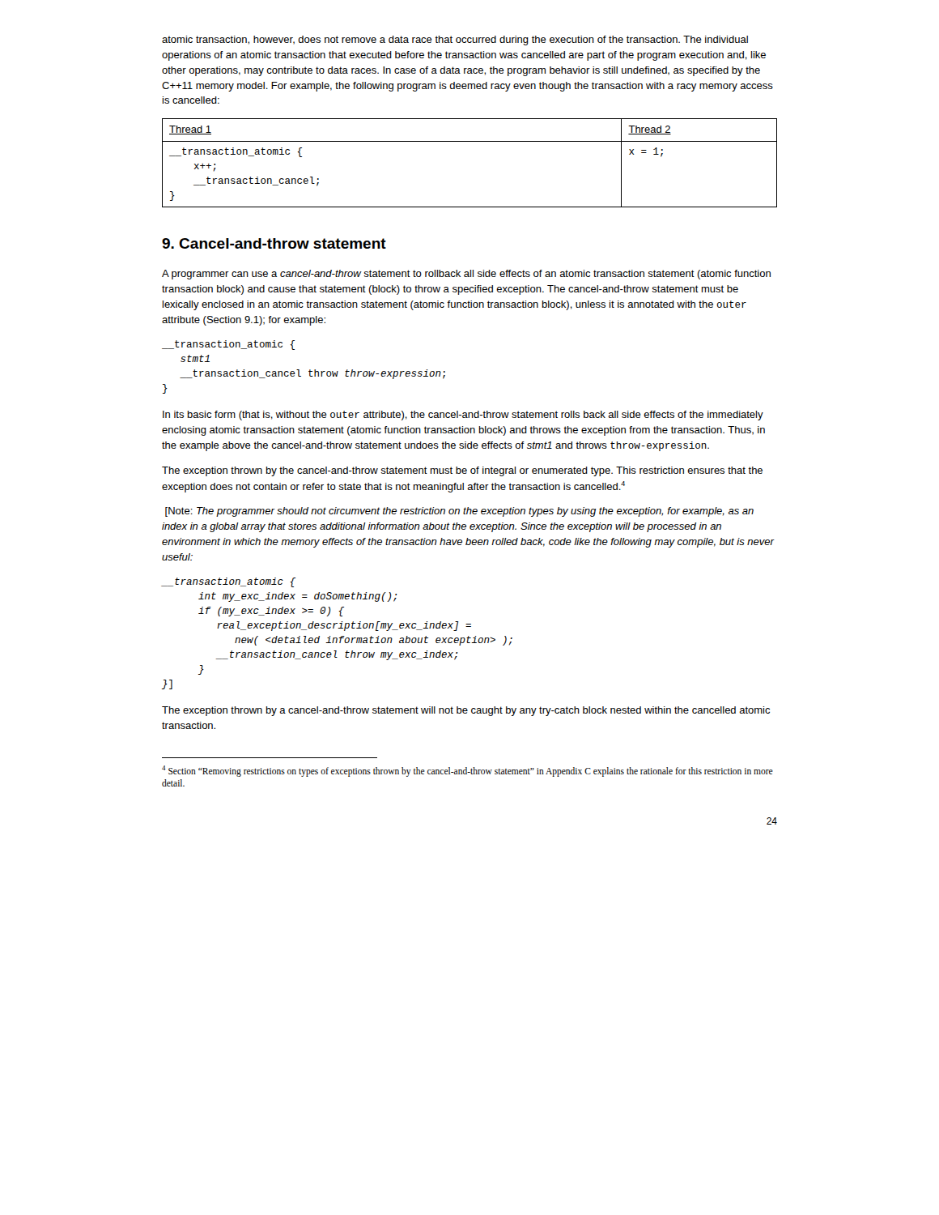atomic transaction, however, does not remove a data race that occurred during the execution of the transaction. The individual operations of an atomic transaction that executed before the transaction was cancelled are part of the program execution and, like other operations, may contribute to data races. In case of a data race, the program behavior is still undefined, as specified by the C++11 memory model. For example, the following program is deemed racy even though the transaction with a racy memory access is cancelled:
| Thread 1 | Thread 2 |
| --- | --- |
| __transaction_atomic { x++; __transaction_cancel; } | x = 1; |
9. Cancel-and-throw statement
A programmer can use a cancel-and-throw statement to rollback all side effects of an atomic transaction statement (atomic function transaction block) and cause that statement (block) to throw a specified exception. The cancel-and-throw statement must be lexically enclosed in an atomic transaction statement (atomic function transaction block), unless it is annotated with the outer attribute (Section 9.1); for example:
__transaction_atomic {
   stmt1
   __transaction_cancel throw throw-expression;
}
In its basic form (that is, without the outer attribute), the cancel-and-throw statement rolls back all side effects of the immediately enclosing atomic transaction statement (atomic function transaction block) and throws the exception from the transaction. Thus, in the example above the cancel-and-throw statement undoes the side effects of stmt1 and throws throw-expression.
The exception thrown by the cancel-and-throw statement must be of integral or enumerated type. This restriction ensures that the exception does not contain or refer to state that is not meaningful after the transaction is cancelled.4
[Note: The programmer should not circumvent the restriction on the exception types by using the exception, for example, as an index in a global array that stores additional information about the exception. Since the exception will be processed in an environment in which the memory effects of the transaction have been rolled back, code like the following may compile, but is never useful:
__transaction_atomic {
      int my_exc_index = doSomething();
      if (my_exc_index >= 0) {
         real_exception_description[my_exc_index] =
            new( <detailed information about exception> );
         __transaction_cancel throw my_exc_index;
      }
}]
The exception thrown by a cancel-and-throw statement will not be caught by any try-catch block nested within the cancelled atomic transaction.
4 Section “Removing restrictions on types of exceptions thrown by the cancel-and-throw statement” in Appendix C explains the rationale for this restriction in more detail.
24